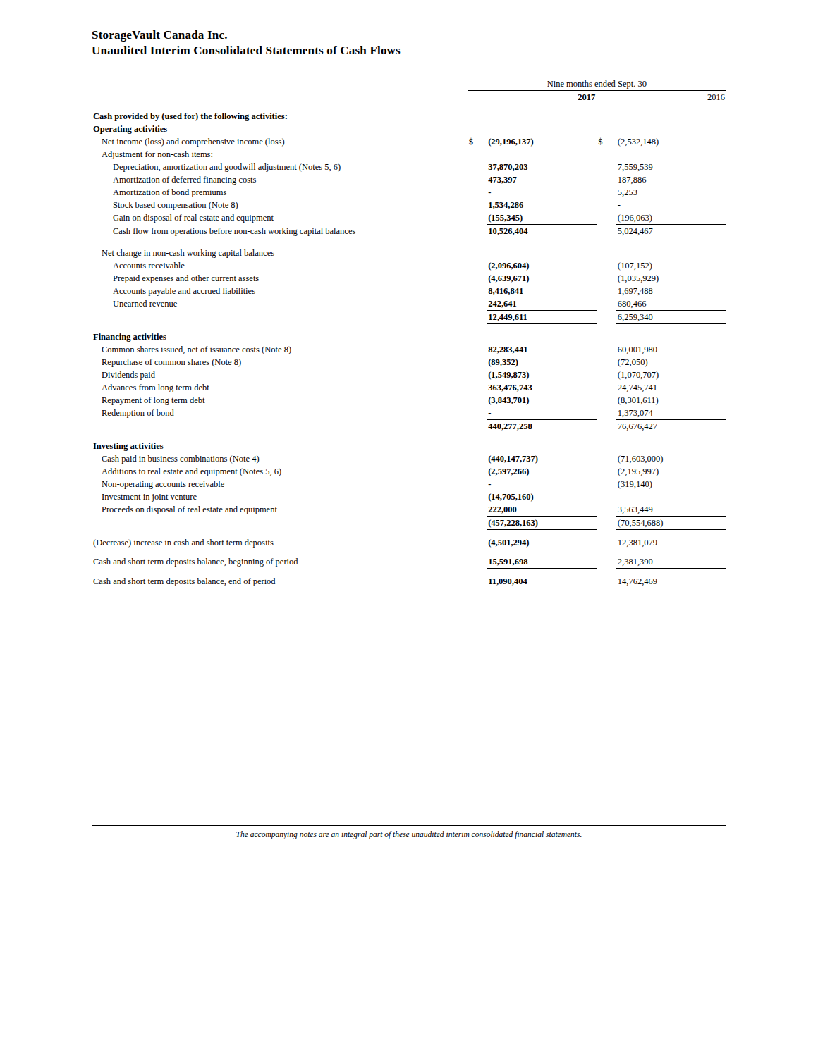StorageVault Canada Inc.
Unaudited Interim Consolidated Statements of Cash Flows
| | Nine months ended Sept. 30 |
| | 2017 | 2016 |
| Cash provided by (used for) the following activities: | | | | |
| Operating activities | | | | |
| Net income (loss) and comprehensive income (loss) | $ | (29,196,137) | $ | (2,532,148) |
| Adjustment for non-cash items: | | | | |
| Depreciation, amortization and goodwill adjustment (Notes 5, 6) | | 37,870,203 | | 7,559,539 |
| Amortization of deferred financing costs | | 473,397 | | 187,886 |
| Amortization of bond premiums | | - | | 5,253 |
| Stock based compensation (Note 8) | | 1,534,286 | | - |
| Gain on disposal of real estate and equipment | | (155,345) | | (196,063) |
| Cash flow from operations before non-cash working capital balances | | 10,526,404 | | 5,024,467 |
| Net change in non-cash working capital balances | | | | |
| Accounts receivable | | (2,096,604) | | (107,152) |
| Prepaid expenses and other current assets | | (4,639,671) | | (1,035,929) |
| Accounts payable and accrued liabilities | | 8,416,841 | | 1,697,488 |
| Unearned revenue | | 242,641 | | 680,466 |
| | | 12,449,611 | | 6,259,340 |
| Financing activities | | | | |
| Common shares issued, net of issuance costs (Note 8) | | 82,283,441 | | 60,001,980 |
| Repurchase of common shares (Note 8) | | (89,352) | | (72,050) |
| Dividends paid | | (1,549,873) | | (1,070,707) |
| Advances from long term debt | | 363,476,743 | | 24,745,741 |
| Repayment of long term debt | | (3,843,701) | | (8,301,611) |
| Redemption of bond | | - | | 1,373,074 |
| | | 440,277,258 | | 76,676,427 |
| Investing activities | | | | |
| Cash paid in business combinations (Note 4) | | (440,147,737) | | (71,603,000) |
| Additions to real estate and equipment (Notes 5, 6) | | (2,597,266) | | (2,195,997) |
| Non-operating accounts receivable | | - | | (319,140) |
| Investment in joint venture | | (14,705,160) | | - |
| Proceeds on disposal of real estate and equipment | | 222,000 | | 3,563,449 |
| | | (457,228,163) | | (70,554,688) |
| (Decrease) increase in cash and short term deposits | | (4,501,294) | | 12,381,079 |
| Cash and short term deposits balance, beginning of period | | 15,591,698 | | 2,381,390 |
| Cash and short term deposits balance, end of period | | 11,090,404 | | 14,762,469 |
The accompanying notes are an integral part of these unaudited interim consolidated financial statements.